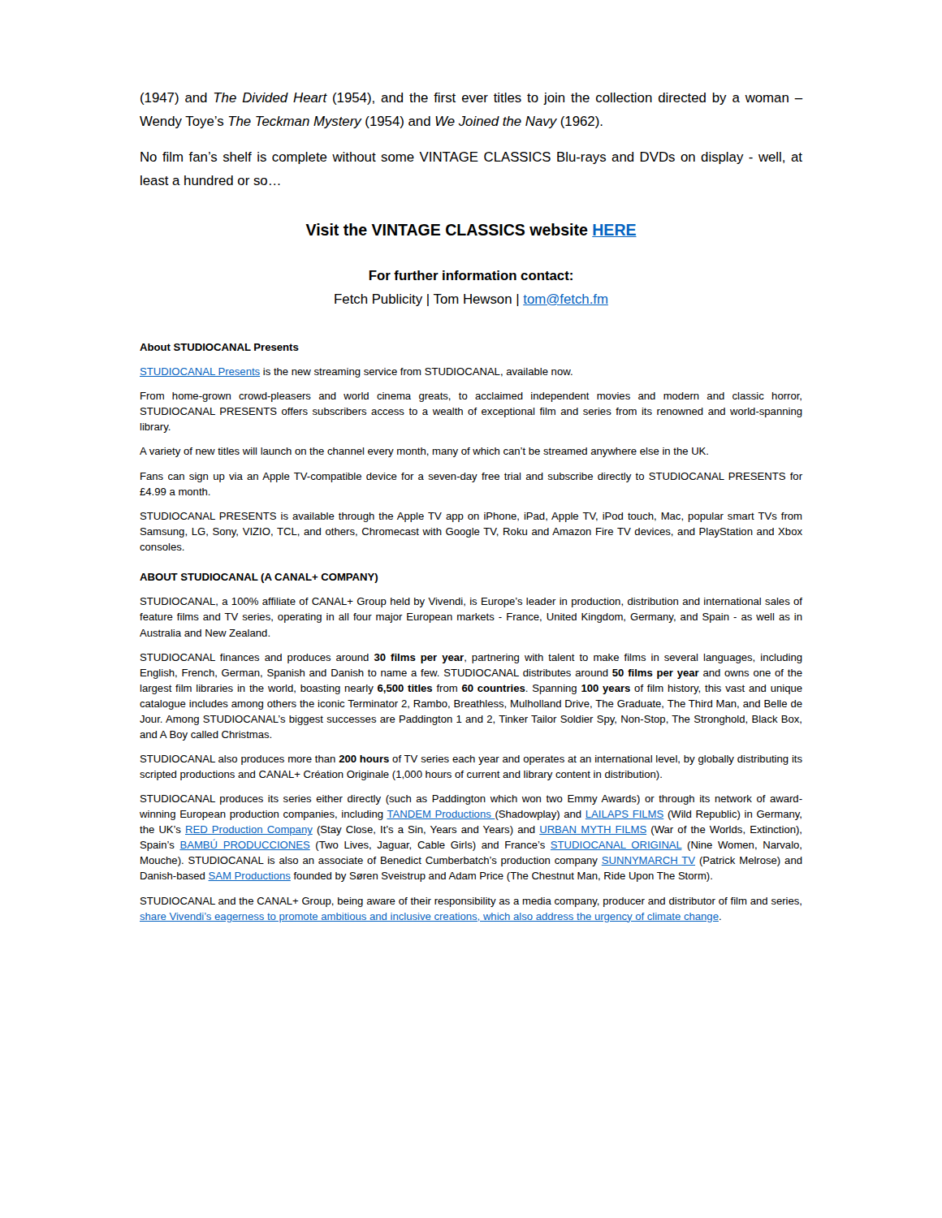(1947) and The Divided Heart (1954), and the first ever titles to join the collection directed by a woman – Wendy Toye’s The Teckman Mystery (1954) and We Joined the Navy (1962).
No film fan’s shelf is complete without some VINTAGE CLASSICS Blu-rays and DVDs on display - well, at least a hundred or so…
Visit the VINTAGE CLASSICS website HERE
For further information contact:
Fetch Publicity | Tom Hewson | tom@fetch.fm
About STUDIOCANAL Presents
STUDIOCANAL Presents is the new streaming service from STUDIOCANAL, available now.
From home-grown crowd-pleasers and world cinema greats, to acclaimed independent movies and modern and classic horror, STUDIOCANAL PRESENTS offers subscribers access to a wealth of exceptional film and series from its renowned and world-spanning library.
A variety of new titles will launch on the channel every month, many of which can’t be streamed anywhere else in the UK.
Fans can sign up via an Apple TV-compatible device for a seven-day free trial and subscribe directly to STUDIOCANAL PRESENTS for £4.99 a month.
STUDIOCANAL PRESENTS is available through the Apple TV app on iPhone, iPad, Apple TV, iPod touch, Mac, popular smart TVs from Samsung, LG, Sony, VIZIO, TCL, and others, Chromecast with Google TV, Roku and Amazon Fire TV devices, and PlayStation and Xbox consoles.
ABOUT STUDIOCANAL (A CANAL+ COMPANY)
STUDIOCANAL, a 100% affiliate of CANAL+ Group held by Vivendi, is Europe’s leader in production, distribution and international sales of feature films and TV series, operating in all four major European markets - France, United Kingdom, Germany, and Spain - as well as in Australia and New Zealand.
STUDIOCANAL finances and produces around 30 films per year, partnering with talent to make films in several languages, including English, French, German, Spanish and Danish to name a few. STUDIOCANAL distributes around 50 films per year and owns one of the largest film libraries in the world, boasting nearly 6,500 titles from 60 countries. Spanning 100 years of film history, this vast and unique catalogue includes among others the iconic Terminator 2, Rambo, Breathless, Mulholland Drive, The Graduate, The Third Man, and Belle de Jour. Among STUDIOCANAL’s biggest successes are Paddington 1 and 2, Tinker Tailor Soldier Spy, Non-Stop, The Stronghold, Black Box, and A Boy called Christmas.
STUDIOCANAL also produces more than 200 hours of TV series each year and operates at an international level, by globally distributing its scripted productions and CANAL+ Création Originale (1,000 hours of current and library content in distribution).
STUDIOCANAL produces its series either directly (such as Paddington which won two Emmy Awards) or through its network of award-winning European production companies, including TANDEM Productions (Shadowplay) and LAILAPS FILMS (Wild Republic) in Germany, the UK’s RED Production Company (Stay Close, It’s a Sin, Years and Years) and URBAN MYTH FILMS (War of the Worlds, Extinction), Spain’s BAMBÚ PRODUCCIONES (Two Lives, Jaguar, Cable Girls) and France’s STUDIOCANAL ORIGINAL (Nine Women, Narvalo, Mouche). STUDIOCANAL is also an associate of Benedict Cumberbatch’s production company SUNNYMARCH TV (Patrick Melrose) and Danish-based SAM Productions founded by Søren Sveistrup and Adam Price (The Chestnut Man, Ride Upon The Storm).
STUDIOCANAL and the CANAL+ Group, being aware of their responsibility as a media company, producer and distributor of film and series, share Vivendi’s eagerness to promote ambitious and inclusive creations, which also address the urgency of climate change.